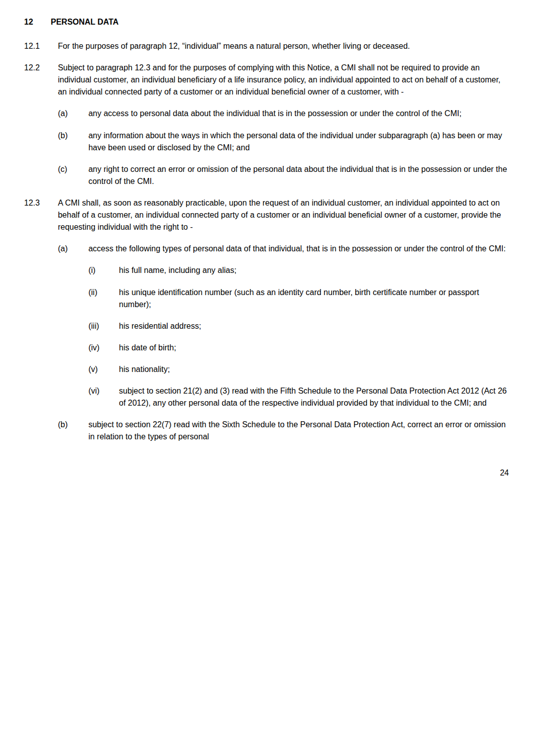12 PERSONAL DATA
12.1
For the purposes of paragraph 12, “individual” means a natural person, whether living or deceased.
12.2
Subject to paragraph 12.3 and for the purposes of complying with this Notice, a CMI shall not be required to provide an individual customer, an individual beneficiary of a life insurance policy, an individual appointed to act on behalf of a customer, an individual connected party of a customer or an individual beneficial owner of a customer, with -
(a) any access to personal data about the individual that is in the possession or under the control of the CMI;
(b) any information about the ways in which the personal data of the individual under subparagraph (a) has been or may have been used or disclosed by the CMI; and
(c) any right to correct an error or omission of the personal data about the individual that is in the possession or under the control of the CMI.
12.3
A CMI shall, as soon as reasonably practicable, upon the request of an individual customer, an individual appointed to act on behalf of a customer, an individual connected party of a customer or an individual beneficial owner of a customer, provide the requesting individual with the right to -
(a) access the following types of personal data of that individual, that is in the possession or under the control of the CMI:
(i) his full name, including any alias;
(ii) his unique identification number (such as an identity card number, birth certificate number or passport number);
(iii) his residential address;
(iv) his date of birth;
(v) his nationality;
(vi) subject to section 21(2) and (3) read with the Fifth Schedule to the Personal Data Protection Act 2012 (Act 26 of 2012), any other personal data of the respective individual provided by that individual to the CMI; and
(b) subject to section 22(7) read with the Sixth Schedule to the Personal Data Protection Act, correct an error or omission in relation to the types of personal
24